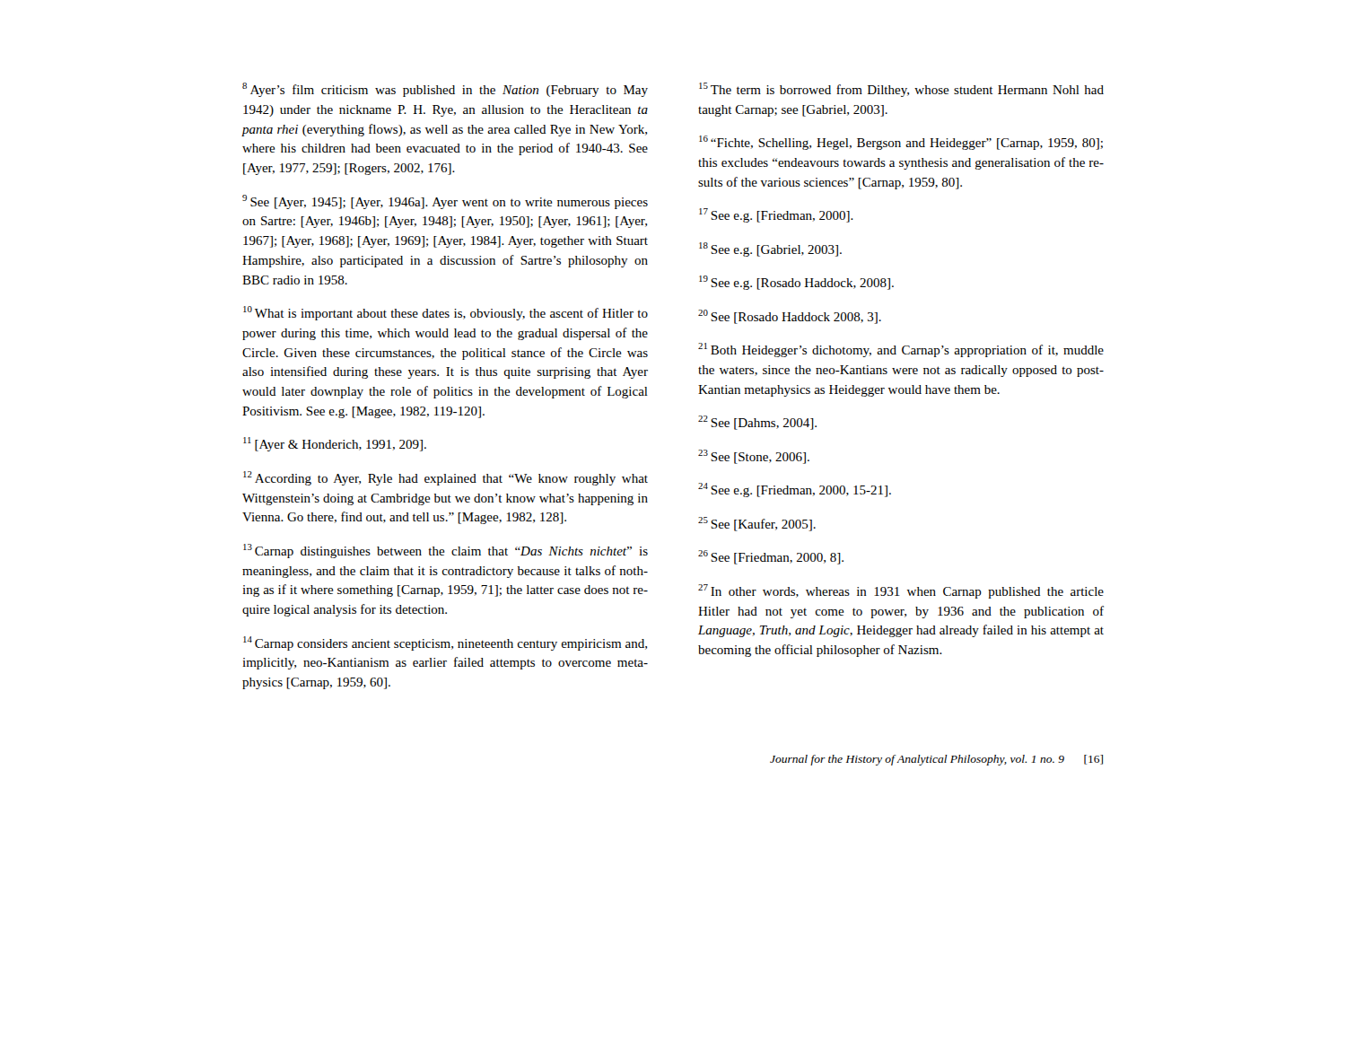8Ayer’s film criticism was published in the Nation (February to May 1942) under the nickname P. H. Rye, an allusion to the Heraclitean ta panta rhei (everything flows), as well as the area called Rye in New York, where his children had been evacuated to in the period of 1940-43. See [Ayer, 1977, 259]; [Rogers, 2002, 176].
9See [Ayer, 1945]; [Ayer, 1946a]. Ayer went on to write numerous pieces on Sartre: [Ayer, 1946b]; [Ayer, 1948]; [Ayer, 1950]; [Ayer, 1961]; [Ayer, 1967]; [Ayer, 1968]; [Ayer, 1969]; [Ayer, 1984]. Ayer, together with Stuart Hampshire, also participated in a discussion of Sartre’s philosophy on BBC radio in 1958.
10What is important about these dates is, obviously, the ascent of Hitler to power during this time, which would lead to the gradual dispersal of the Circle. Given these circumstances, the political stance of the Circle was also intensified during these years. It is thus quite surprising that Ayer would later downplay the role of politics in the development of Logical Positivism. See e.g. [Magee, 1982, 119-120].
11[Ayer & Honderich, 1991, 209].
12According to Ayer, Ryle had explained that “We know roughly what Wittgenstein’s doing at Cambridge but we don’t know what’s happening in Vienna. Go there, find out, and tell us.” [Magee, 1982, 128].
13Carnap distinguishes between the claim that “Das Nichts nichtet” is meaningless, and the claim that it is contradictory because it talks of nothing as if it where something [Carnap, 1959, 71]; the latter case does not require logical analysis for its detection.
14Carnap considers ancient scepticism, nineteenth century empiricism and, implicitly, neo-Kantianism as earlier failed attempts to overcome metaphysics [Carnap, 1959, 60].
15The term is borrowed from Dilthey, whose student Hermann Nohl had taught Carnap; see [Gabriel, 2003].
16“Fichte, Schelling, Hegel, Bergson and Heidegger” [Carnap, 1959, 80]; this excludes “endeavours towards a synthesis and generalisation of the results of the various sciences” [Carnap, 1959, 80].
17See e.g. [Friedman, 2000].
18See e.g. [Gabriel, 2003].
19See e.g. [Rosado Haddock, 2008].
20See [Rosado Haddock 2008, 3].
21Both Heidegger’s dichotomy, and Carnap’s appropriation of it, muddle the waters, since the neo-Kantians were not as radically opposed to post-Kantian metaphysics as Heidegger would have them be.
22See [Dahms, 2004].
23See [Stone, 2006].
24See e.g. [Friedman, 2000, 15-21].
25See [Kaufer, 2005].
26See [Friedman, 2000, 8].
27In other words, whereas in 1931 when Carnap published the article Hitler had not yet come to power, by 1936 and the publication of Language, Truth, and Logic, Heidegger had already failed in his attempt at becoming the official philosopher of Nazism.
Journal for the History of Analytical Philosophy, vol. 1 no. 9[16]